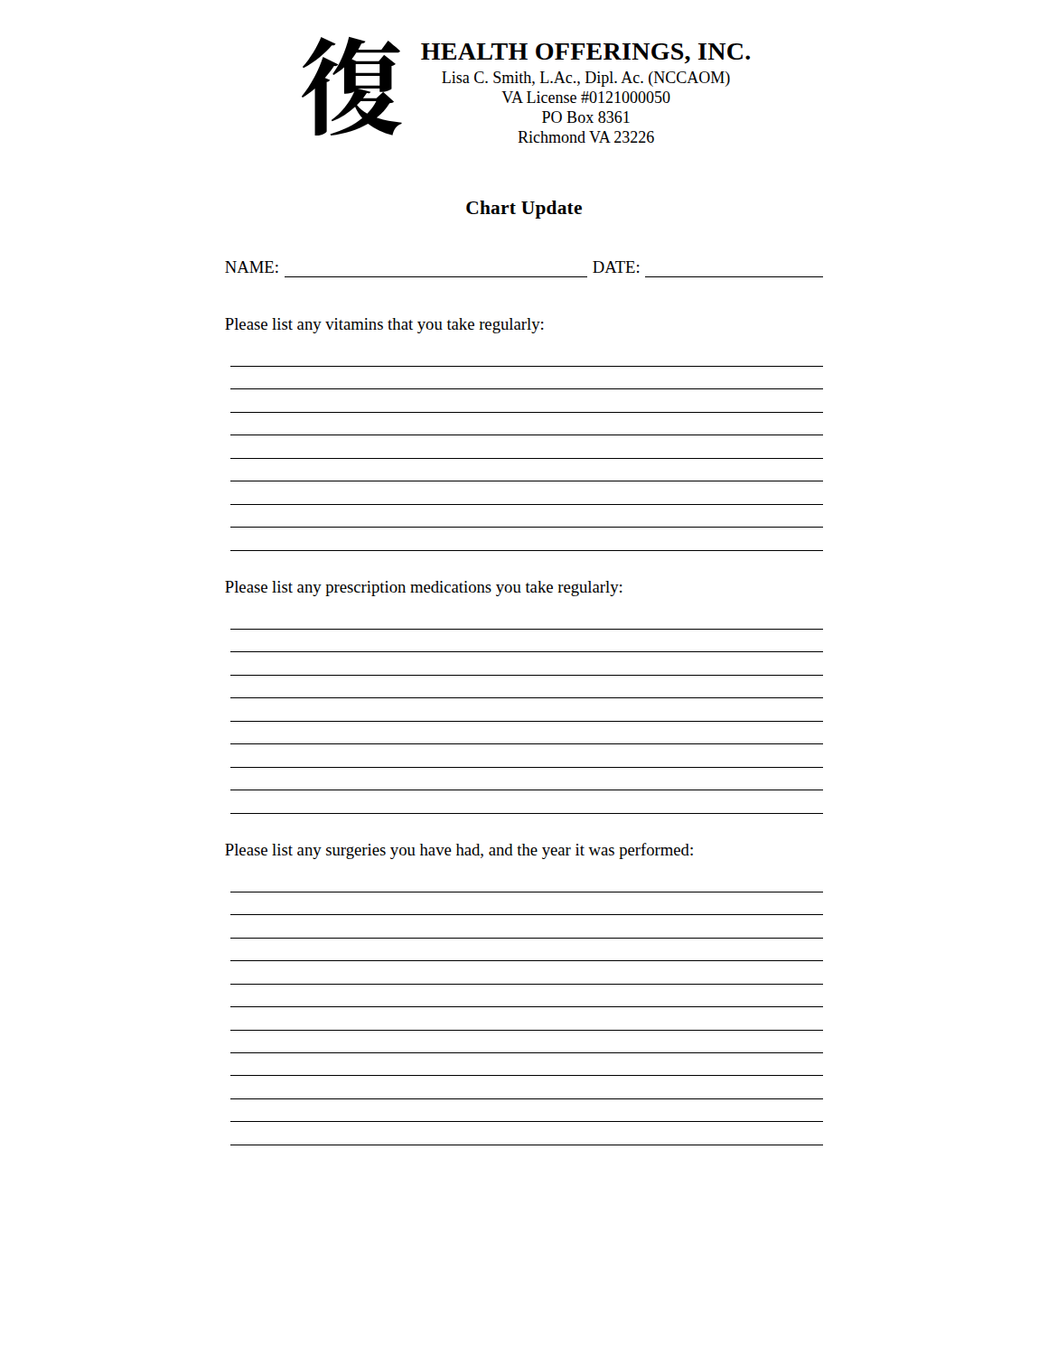復
HEALTH OFFERINGS, INC.
Lisa C. Smith, L.Ac., Dipl. Ac. (NCCAOM)
VA License #0121000050
PO Box 8361
Richmond VA 23226
Chart Update
NAME: DATE:
Please list any vitamins that you take regularly:
Please list any prescription medications you take regularly:
Please list any surgeries you have had, and the year it was performed: